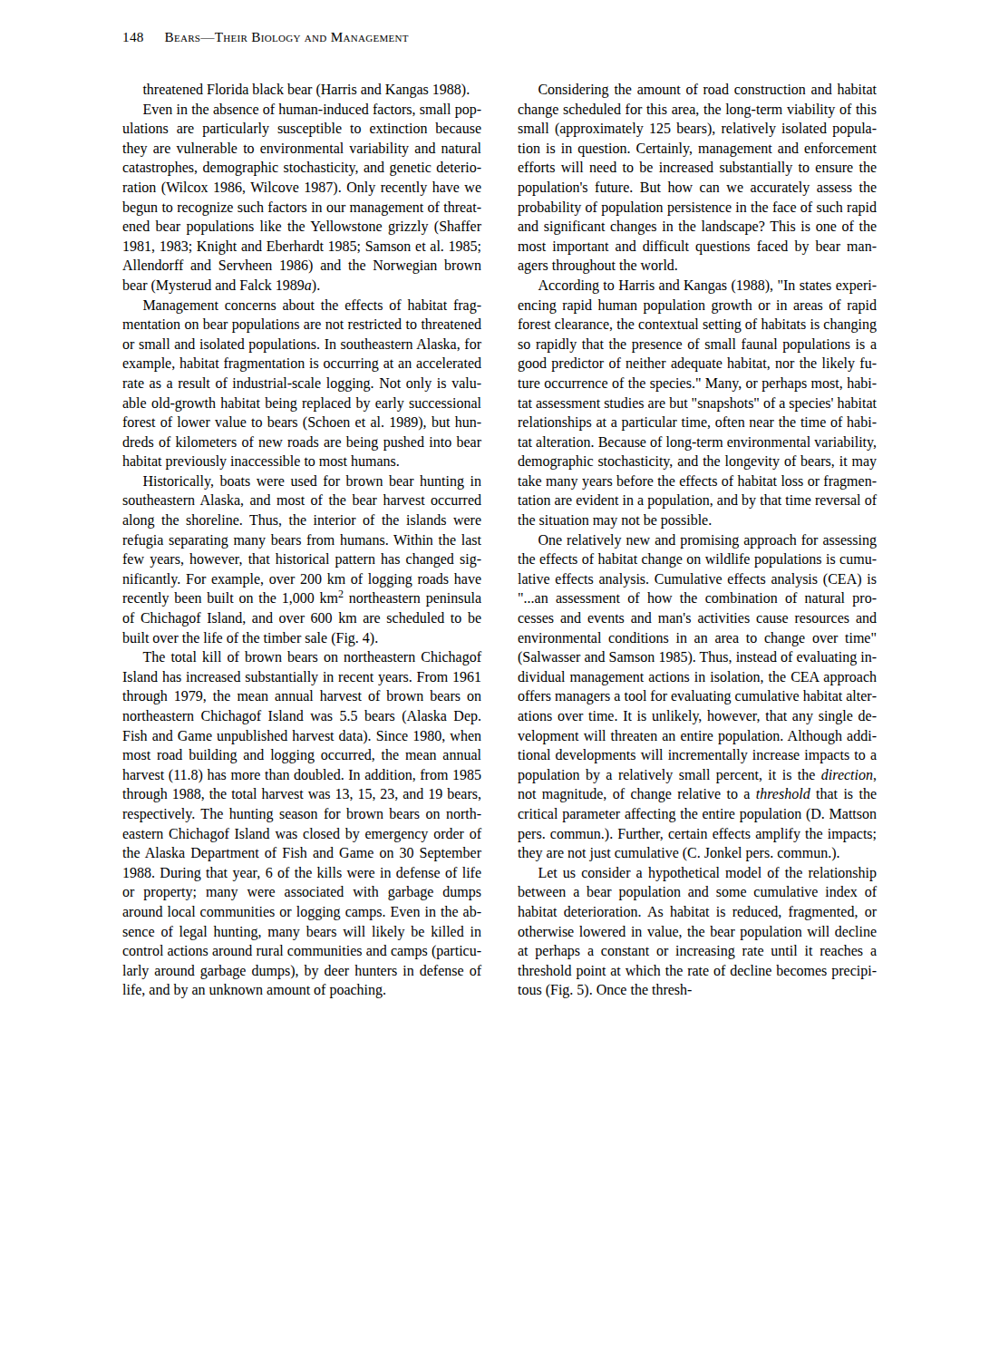148 Bears—Their Biology and Management
threatened Florida black bear (Harris and Kangas 1988).
Even in the absence of human-induced factors, small populations are particularly susceptible to extinction because they are vulnerable to environmental variability and natural catastrophes, demographic stochasticity, and genetic deterioration (Wilcox 1986, Wilcove 1987). Only recently have we begun to recognize such factors in our management of threatened bear populations like the Yellowstone grizzly (Shaffer 1981, 1983; Knight and Eberhardt 1985; Samson et al. 1985; Allendorff and Servheen 1986) and the Norwegian brown bear (Mysterud and Falck 1989a).
Management concerns about the effects of habitat fragmentation on bear populations are not restricted to threatened or small and isolated populations. In southeastern Alaska, for example, habitat fragmentation is occurring at an accelerated rate as a result of industrial-scale logging. Not only is valuable old-growth habitat being replaced by early successional forest of lower value to bears (Schoen et al. 1989), but hundreds of kilometers of new roads are being pushed into bear habitat previously inaccessible to most humans.
Historically, boats were used for brown bear hunting in southeastern Alaska, and most of the bear harvest occurred along the shoreline. Thus, the interior of the islands were refugia separating many bears from humans. Within the last few years, however, that historical pattern has changed significantly. For example, over 200 km of logging roads have recently been built on the 1,000 km2 northeastern peninsula of Chichagof Island, and over 600 km are scheduled to be built over the life of the timber sale (Fig. 4).
The total kill of brown bears on northeastern Chichagof Island has increased substantially in recent years. From 1961 through 1979, the mean annual harvest of brown bears on northeastern Chichagof Island was 5.5 bears (Alaska Dep. Fish and Game unpublished harvest data). Since 1980, when most road building and logging occurred, the mean annual harvest (11.8) has more than doubled. In addition, from 1985 through 1988, the total harvest was 13, 15, 23, and 19 bears, respectively. The hunting season for brown bears on northeastern Chichagof Island was closed by emergency order of the Alaska Department of Fish and Game on 30 September 1988. During that year, 6 of the kills were in defense of life or property; many were associated with garbage dumps around local communities or logging camps. Even in the absence of legal hunting, many bears will likely be killed in control actions around rural communities and camps (particularly around garbage dumps), by deer hunters in defense of life, and by an unknown amount of poaching.
Considering the amount of road construction and habitat change scheduled for this area, the long-term viability of this small (approximately 125 bears), relatively isolated population is in question. Certainly, management and enforcement efforts will need to be increased substantially to ensure the population's future. But how can we accurately assess the probability of population persistence in the face of such rapid and significant changes in the landscape? This is one of the most important and difficult questions faced by bear managers throughout the world.
According to Harris and Kangas (1988), "In states experiencing rapid human population growth or in areas of rapid forest clearance, the contextual setting of habitats is changing so rapidly that the presence of small faunal populations is a good predictor of neither adequate habitat, nor the likely future occurrence of the species." Many, or perhaps most, habitat assessment studies are but "snapshots" of a species' habitat relationships at a particular time, often near the time of habitat alteration. Because of long-term environmental variability, demographic stochasticity, and the longevity of bears, it may take many years before the effects of habitat loss or fragmentation are evident in a population, and by that time reversal of the situation may not be possible.
One relatively new and promising approach for assessing the effects of habitat change on wildlife populations is cumulative effects analysis. Cumulative effects analysis (CEA) is "...an assessment of how the combination of natural processes and events and man's activities cause resources and environmental conditions in an area to change over time" (Salwasser and Samson 1985). Thus, instead of evaluating individual management actions in isolation, the CEA approach offers managers a tool for evaluating cumulative habitat alterations over time. It is unlikely, however, that any single development will threaten an entire population. Although additional developments will incrementally increase impacts to a population by a relatively small percent, it is the direction, not magnitude, of change relative to a threshold that is the critical parameter affecting the entire population (D. Mattson pers. commun.). Further, certain effects amplify the impacts; they are not just cumulative (C. Jonkel pers. commun.).
Let us consider a hypothetical model of the relationship between a bear population and some cumulative index of habitat deterioration. As habitat is reduced, fragmented, or otherwise lowered in value, the bear population will decline at perhaps a constant or increasing rate until it reaches a threshold point at which the rate of decline becomes precipitous (Fig. 5). Once the thresh-